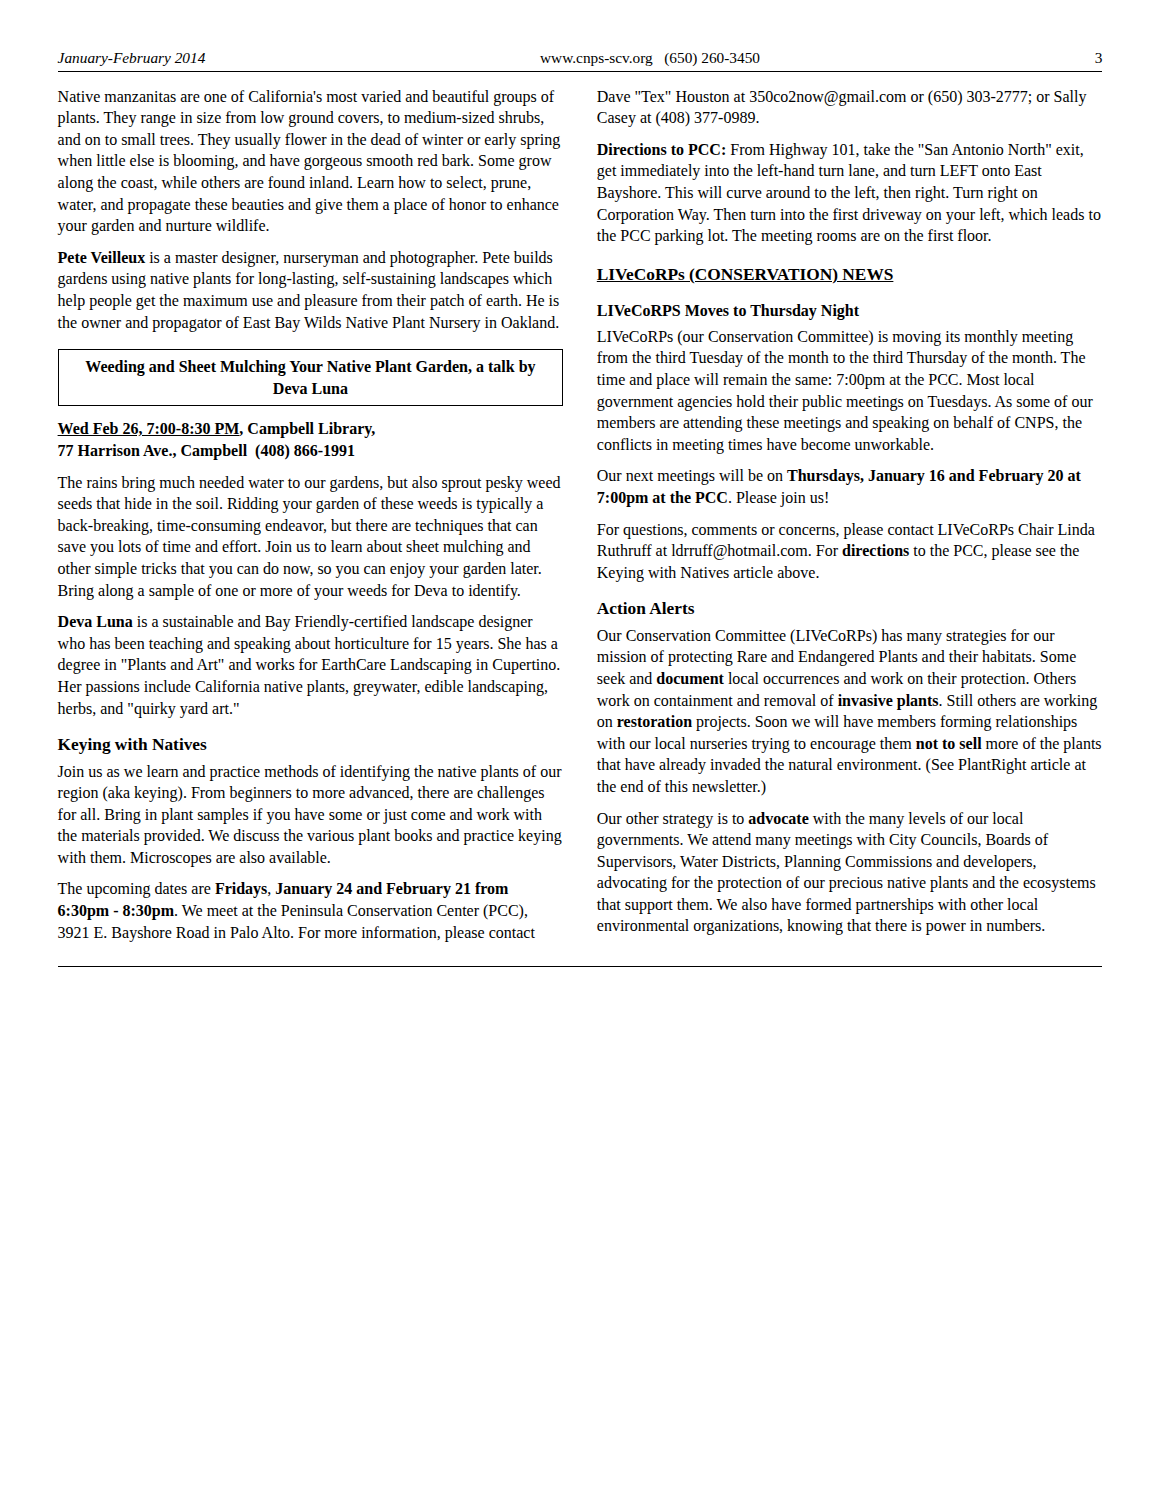January-February 2014 www.cnps-scv.org (650) 260-3450 3
Native manzanitas are one of California's most varied and beautiful groups of plants. They range in size from low ground covers, to medium-sized shrubs, and on to small trees. They usually flower in the dead of winter or early spring when little else is blooming, and have gorgeous smooth red bark. Some grow along the coast, while others are found inland. Learn how to select, prune, water, and propagate these beauties and give them a place of honor to enhance your garden and nurture wildlife.
Pete Veilleux is a master designer, nurseryman and photographer. Pete builds gardens using native plants for long-lasting, self-sustaining landscapes which help people get the maximum use and pleasure from their patch of earth. He is the owner and propagator of East Bay Wilds Native Plant Nursery in Oakland.
Weeding and Sheet Mulching Your Native Plant Garden, a talk by Deva Luna
Wed Feb 26, 7:00-8:30 PM, Campbell Library,
77 Harrison Ave., Campbell (408) 866-1991
The rains bring much needed water to our gardens, but also sprout pesky weed seeds that hide in the soil. Ridding your garden of these weeds is typically a back-breaking, time-consuming endeavor, but there are techniques that can save you lots of time and effort. Join us to learn about sheet mulching and other simple tricks that you can do now, so you can enjoy your garden later. Bring along a sample of one or more of your weeds for Deva to identify.
Deva Luna is a sustainable and Bay Friendly-certified landscape designer who has been teaching and speaking about horticulture for 15 years. She has a degree in "Plants and Art" and works for EarthCare Landscaping in Cupertino. Her passions include California native plants, greywater, edible landscaping, herbs, and "quirky yard art."
Keying with Natives
Join us as we learn and practice methods of identifying the native plants of our region (aka keying). From beginners to more advanced, there are challenges for all. Bring in plant samples if you have some or just come and work with the materials provided. We discuss the various plant books and practice keying with them. Microscopes are also available.
The upcoming dates are Fridays, January 24 and February 21 from 6:30pm - 8:30pm. We meet at the Peninsula Conservation Center (PCC), 3921 E. Bayshore Road in Palo Alto. For more information, please contact
Dave "Tex" Houston at 350co2now@gmail.com or (650) 303-2777; or Sally Casey at (408) 377-0989.
Directions to PCC: From Highway 101, take the "San Antonio North" exit, get immediately into the left-hand turn lane, and turn LEFT onto East Bayshore. This will curve around to the left, then right. Turn right on Corporation Way. Then turn into the first driveway on your left, which leads to the PCC parking lot. The meeting rooms are on the first floor.
LIVeCoRPs (CONSERVATION) NEWS
LIVeCoRPS Moves to Thursday Night
LIVeCoRPs (our Conservation Committee) is moving its monthly meeting from the third Tuesday of the month to the third Thursday of the month. The time and place will remain the same: 7:00pm at the PCC. Most local government agencies hold their public meetings on Tuesdays. As some of our members are attending these meetings and speaking on behalf of CNPS, the conflicts in meeting times have become unworkable.
Our next meetings will be on Thursdays, January 16 and February 20 at 7:00pm at the PCC. Please join us!
For questions, comments or concerns, please contact LIVeCoRPs Chair Linda Ruthruff at ldrruff@hotmail.com. For directions to the PCC, please see the Keying with Natives article above.
Action Alerts
Our Conservation Committee (LIVeCoRPs) has many strategies for our mission of protecting Rare and Endangered Plants and their habitats. Some seek and document local occurrences and work on their protection. Others work on containment and removal of invasive plants. Still others are working on restoration projects. Soon we will have members forming relationships with our local nurseries trying to encourage them not to sell more of the plants that have already invaded the natural environment. (See PlantRight article at the end of this newsletter.)
Our other strategy is to advocate with the many levels of our local governments. We attend many meetings with City Councils, Boards of Supervisors, Water Districts, Planning Commissions and developers, advocating for the protection of our precious native plants and the ecosystems that support them. We also have formed partnerships with other local environmental organizations, knowing that there is power in numbers.